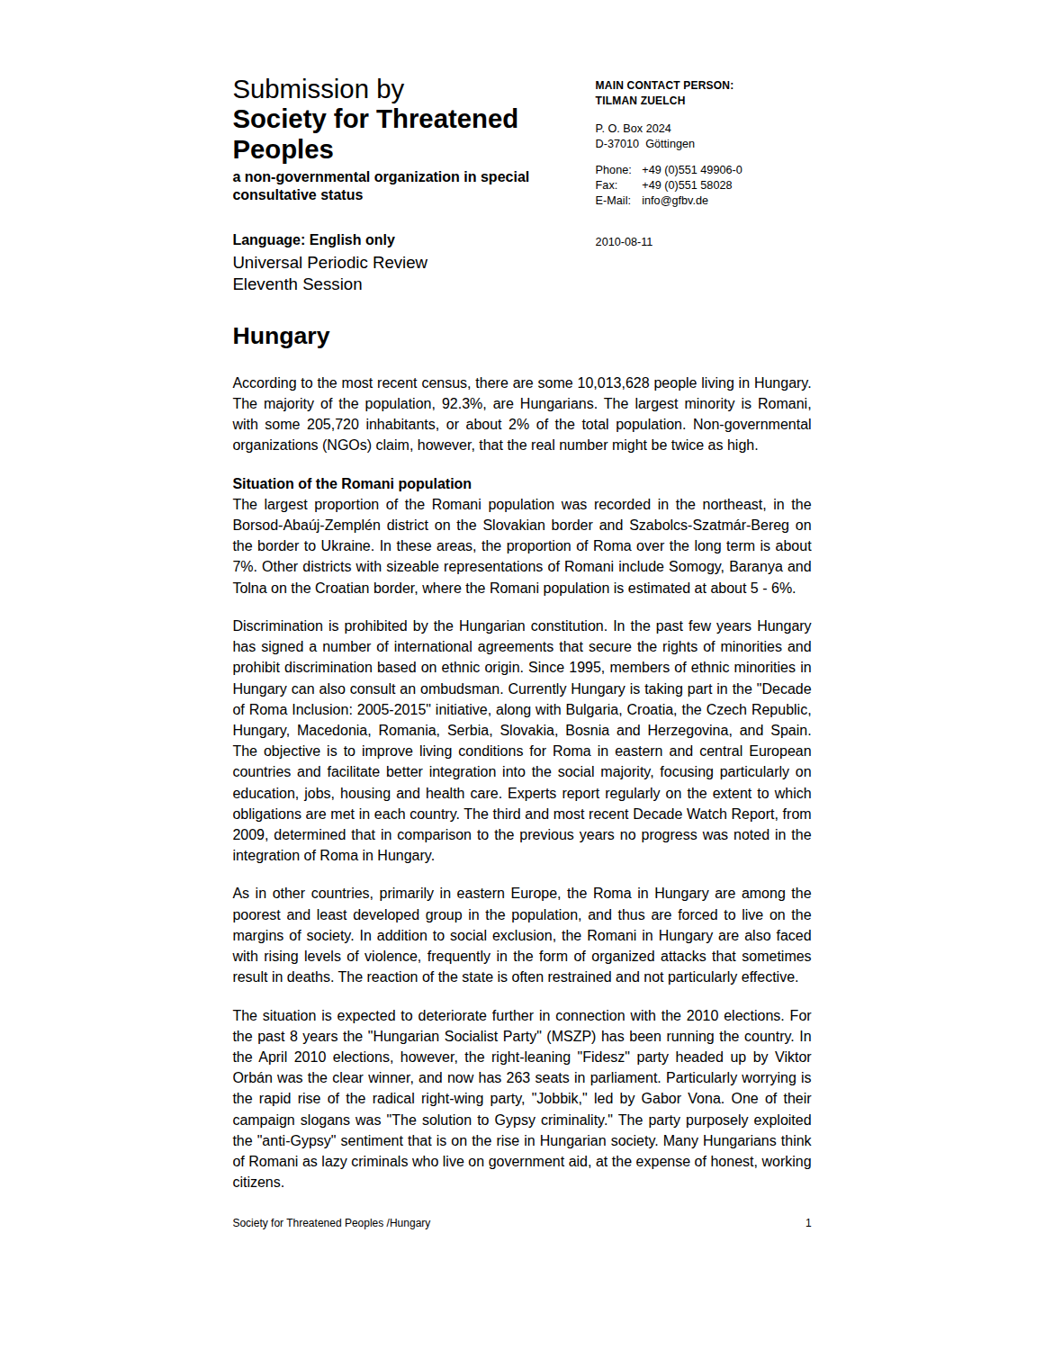Submission by Society for Threatened Peoples
a non-governmental organization in special consultative status
Language: English only
Universal Periodic Review
Eleventh Session
MAIN CONTACT PERSON:
TILMAN ZUELCH
P. O. Box 2024
D-37010 Göttingen
| Phone: | +49 (0)551 49906-0 |
| Fax: | +49 (0)551 58028 |
| E-Mail: | info@gfbv.de |
2010-08-11
Hungary
According to the most recent census, there are some 10,013,628 people living in Hungary. The majority of the population, 92.3%, are Hungarians. The largest minority is Romani, with some 205,720 inhabitants, or about 2% of the total population. Non-governmental organizations (NGOs) claim, however, that the real number might be twice as high.
Situation of the Romani population
The largest proportion of the Romani population was recorded in the northeast, in the Borsod-Abaúj-Zemplén district on the Slovakian border and Szabolcs-Szatmár-Bereg on the border to Ukraine. In these areas, the proportion of Roma over the long term is about 7%. Other districts with sizeable representations of Romani include Somogy, Baranya and Tolna on the Croatian border, where the Romani population is estimated at about 5 - 6%.
Discrimination is prohibited by the Hungarian constitution. In the past few years Hungary has signed a number of international agreements that secure the rights of minorities and prohibit discrimination based on ethnic origin. Since 1995, members of ethnic minorities in Hungary can also consult an ombudsman. Currently Hungary is taking part in the "Decade of Roma Inclusion: 2005-2015" initiative, along with Bulgaria, Croatia, the Czech Republic, Hungary, Macedonia, Romania, Serbia, Slovakia, Bosnia and Herzegovina, and Spain. The objective is to improve living conditions for Roma in eastern and central European countries and facilitate better integration into the social majority, focusing particularly on education, jobs, housing and health care. Experts report regularly on the extent to which obligations are met in each country. The third and most recent Decade Watch Report, from 2009, determined that in comparison to the previous years no progress was noted in the integration of Roma in Hungary.
As in other countries, primarily in eastern Europe, the Roma in Hungary are among the poorest and least developed group in the population, and thus are forced to live on the margins of society. In addition to social exclusion, the Romani in Hungary are also faced with rising levels of violence, frequently in the form of organized attacks that sometimes result in deaths. The reaction of the state is often restrained and not particularly effective.
The situation is expected to deteriorate further in connection with the 2010 elections. For the past 8 years the "Hungarian Socialist Party" (MSZP) has been running the country. In the April 2010 elections, however, the right-leaning "Fidesz" party headed up by Viktor Orbán was the clear winner, and now has 263 seats in parliament. Particularly worrying is the rapid rise of the radical right-wing party, "Jobbik," led by Gabor Vona. One of their campaign slogans was "The solution to Gypsy criminality." The party purposely exploited the "anti-Gypsy" sentiment that is on the rise in Hungarian society. Many Hungarians think of Romani as lazy criminals who live on government aid, at the expense of honest, working citizens.
Society for Threatened Peoples /Hungary 1